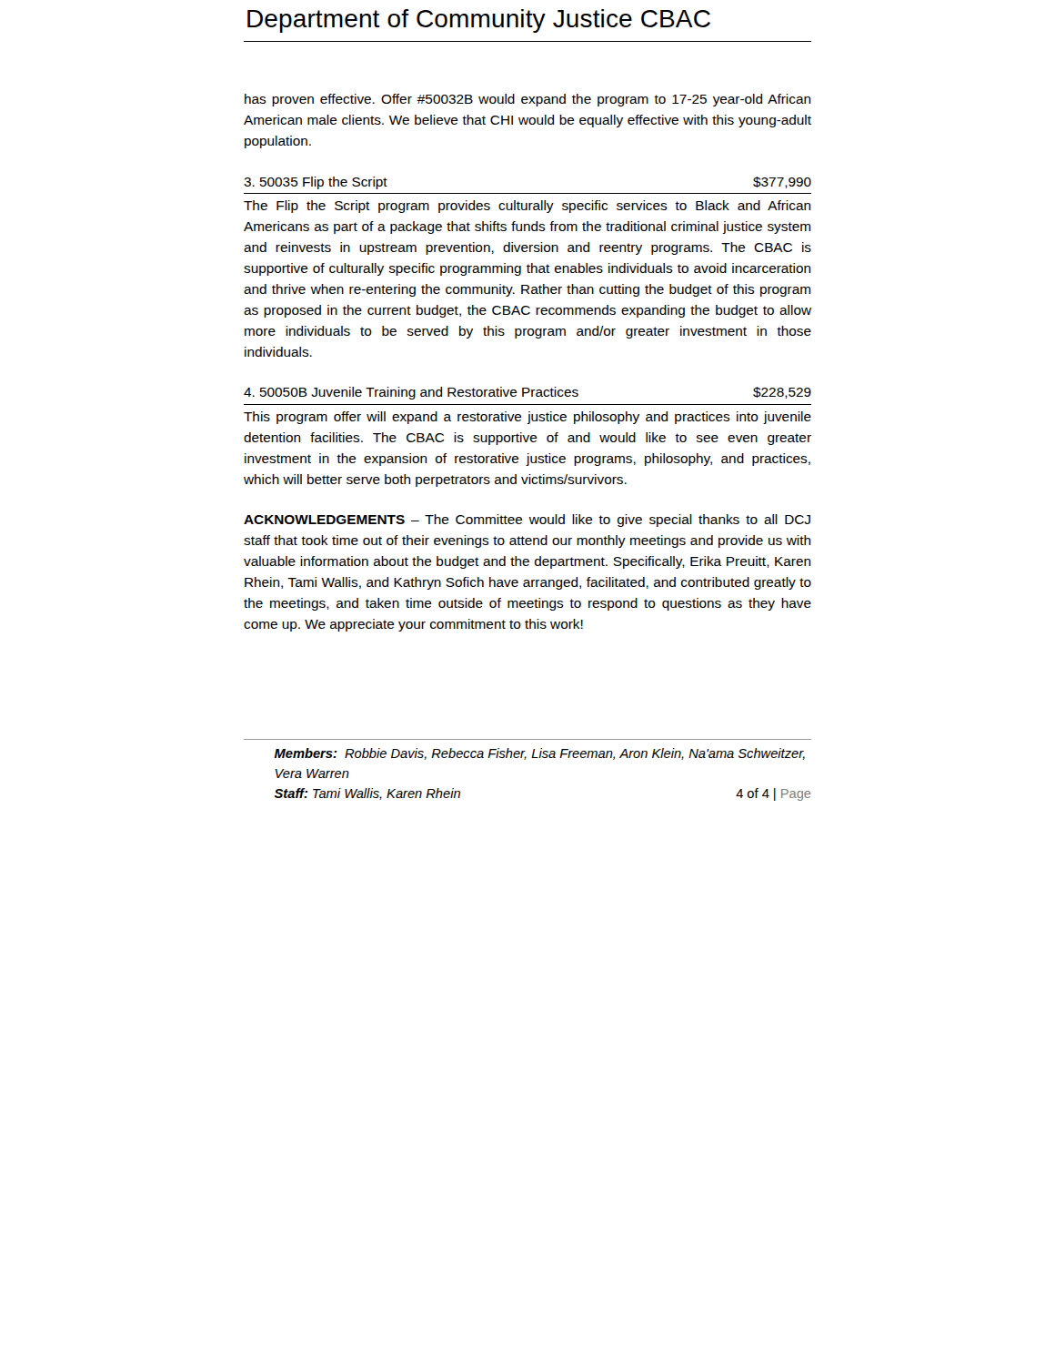Department of Community Justice CBAC
has proven effective. Offer #50032B would expand the program to 17-25 year-old African American male clients. We believe that CHI would be equally effective with this young-adult population.
3. 50035 Flip the Script $377,990
The Flip the Script program provides culturally specific services to Black and African Americans as part of a package that shifts funds from the traditional criminal justice system and reinvests in upstream prevention, diversion and reentry programs. The CBAC is supportive of culturally specific programming that enables individuals to avoid incarceration and thrive when re-entering the community. Rather than cutting the budget of this program as proposed in the current budget, the CBAC recommends expanding the budget to allow more individuals to be served by this program and/or greater investment in those individuals.
4. 50050B Juvenile Training and Restorative Practices $228,529
This program offer will expand a restorative justice philosophy and practices into juvenile detention facilities. The CBAC is supportive of and would like to see even greater investment in the expansion of restorative justice programs, philosophy, and practices, which will better serve both perpetrators and victims/survivors.
ACKNOWLEDGEMENTS – The Committee would like to give special thanks to all DCJ staff that took time out of their evenings to attend our monthly meetings and provide us with valuable information about the budget and the department. Specifically, Erika Preuitt, Karen Rhein, Tami Wallis, and Kathryn Sofich have arranged, facilitated, and contributed greatly to the meetings, and taken time outside of meetings to respond to questions as they have come up. We appreciate your commitment to this work!
Members: Robbie Davis, Rebecca Fisher, Lisa Freeman, Aron Klein, Na'ama Schweitzer, Vera Warren
Staff: Tami Wallis, Karen Rhein 4 of 4 | Page